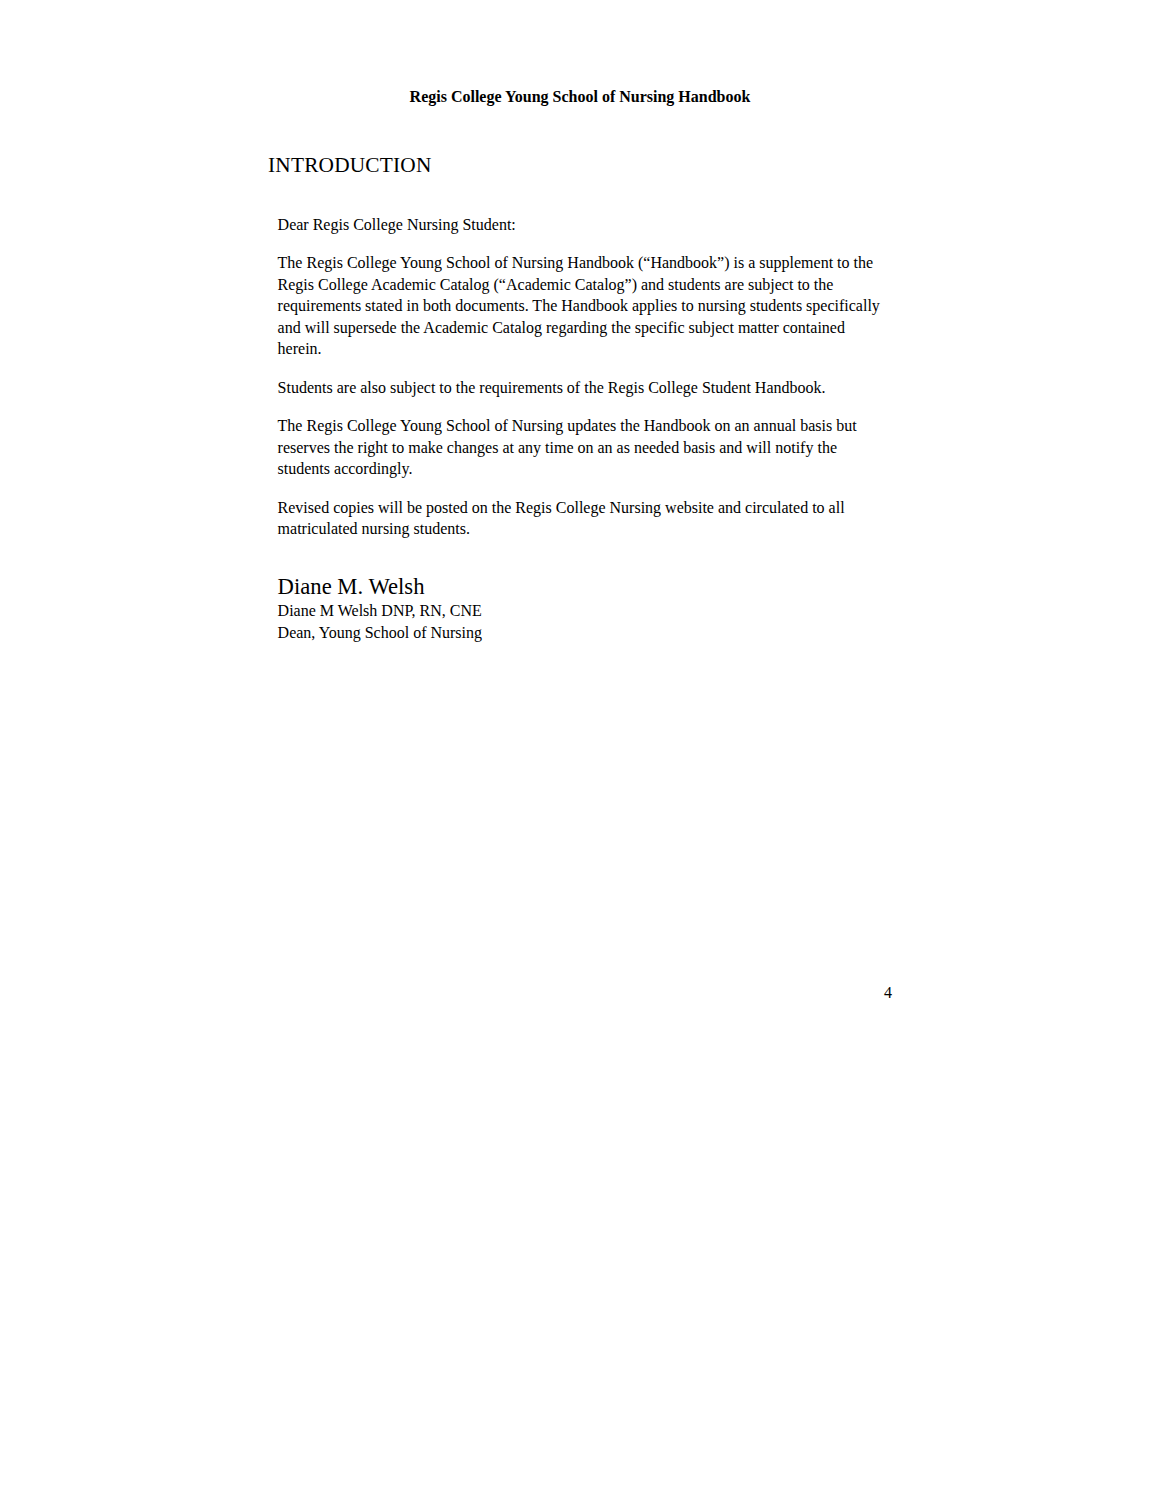Regis College Young School of Nursing Handbook
INTRODUCTION
Dear Regis College Nursing Student:
The Regis College Young School of Nursing Handbook (“Handbook”) is a supplement to the Regis College Academic Catalog (“Academic Catalog”) and students are subject to the requirements stated in both documents. The Handbook applies to nursing students specifically and will supersede the Academic Catalog regarding the specific subject matter contained herein.
Students are also subject to the requirements of the Regis College Student Handbook.
The Regis College Young School of Nursing updates the Handbook on an annual basis but reserves the right to make changes at any time on an as needed basis and will notify the students accordingly.
Revised copies will be posted on the Regis College Nursing website and circulated to all matriculated nursing students.
Diane M. Welsh
Diane M Welsh DNP, RN, CNE
Dean, Young School of Nursing
4